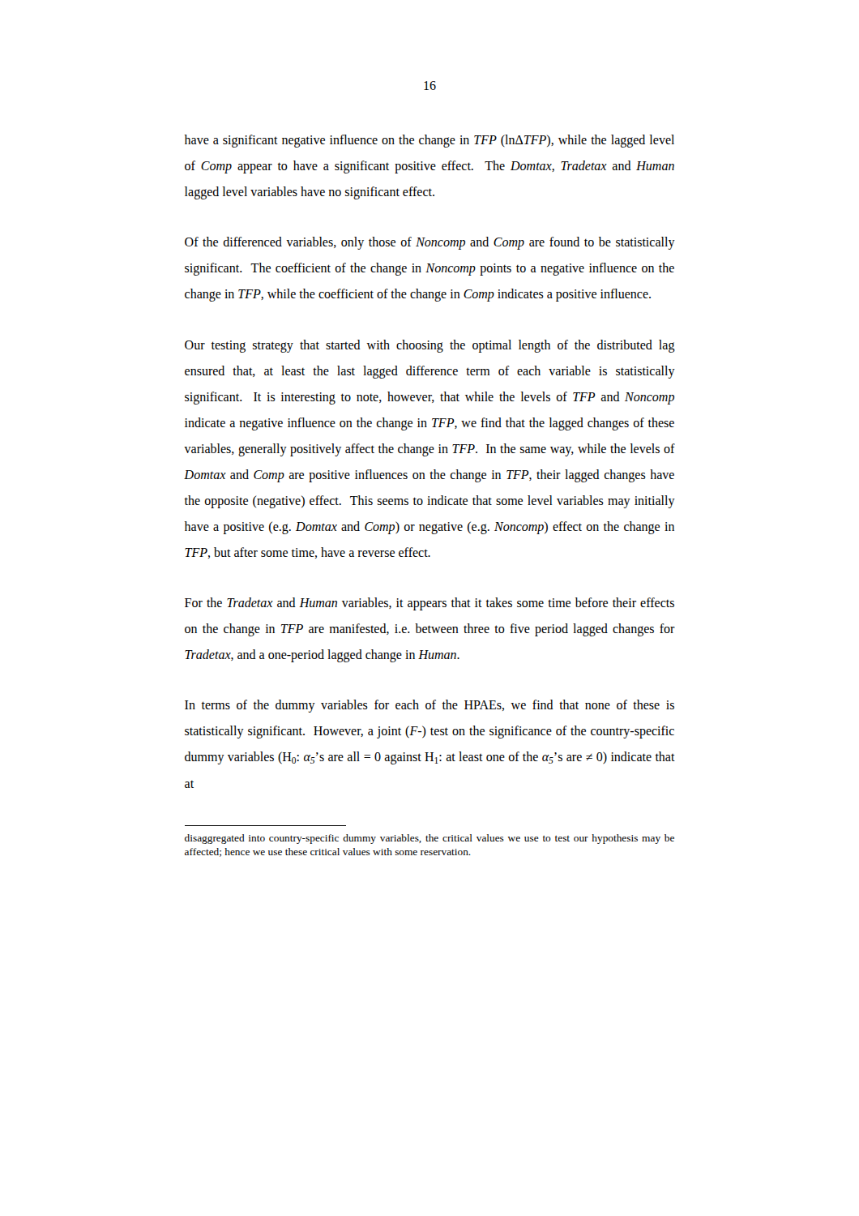16
have a significant negative influence on the change in TFP (lnΔTFP), while the lagged level of Comp appear to have a significant positive effect. The Domtax, Tradetax and Human lagged level variables have no significant effect.
Of the differenced variables, only those of Noncomp and Comp are found to be statistically significant. The coefficient of the change in Noncomp points to a negative influence on the change in TFP, while the coefficient of the change in Comp indicates a positive influence.
Our testing strategy that started with choosing the optimal length of the distributed lag ensured that, at least the last lagged difference term of each variable is statistically significant. It is interesting to note, however, that while the levels of TFP and Noncomp indicate a negative influence on the change in TFP, we find that the lagged changes of these variables, generally positively affect the change in TFP. In the same way, while the levels of Domtax and Comp are positive influences on the change in TFP, their lagged changes have the opposite (negative) effect. This seems to indicate that some level variables may initially have a positive (e.g. Domtax and Comp) or negative (e.g. Noncomp) effect on the change in TFP, but after some time, have a reverse effect.
For the Tradetax and Human variables, it appears that it takes some time before their effects on the change in TFP are manifested, i.e. between three to five period lagged changes for Tradetax, and a one-period lagged change in Human.
In terms of the dummy variables for each of the HPAEs, we find that none of these is statistically significant. However, a joint (F-) test on the significance of the country-specific dummy variables (H0: α5’s are all = 0 against H1: at least one of the α5’s are ≠ 0) indicate that at
disaggregated into country-specific dummy variables, the critical values we use to test our hypothesis may be affected; hence we use these critical values with some reservation.